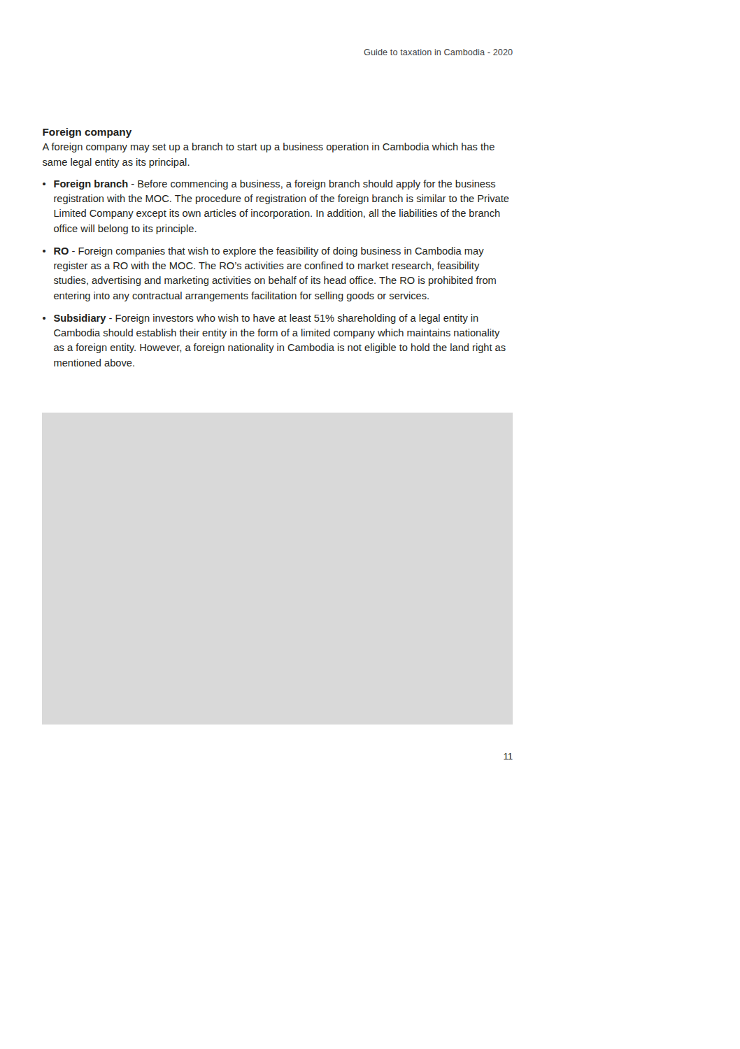Guide to taxation in Cambodia - 2020
Foreign company
A foreign company may set up a branch to start up a business operation in Cambodia which has the same legal entity as its principal.
Foreign branch - Before commencing a business, a foreign branch should apply for the business registration with the MOC. The procedure of registration of the foreign branch is similar to the Private Limited Company except its own articles of incorporation. In addition, all the liabilities of the branch office will belong to its principle.
RO - Foreign companies that wish to explore the feasibility of doing business in Cambodia may register as a RO with the MOC. The RO’s activities are confined to market research, feasibility studies, advertising and marketing activities on behalf of its head office. The RO is prohibited from entering into any contractual arrangements facilitation for selling goods or services.
Subsidiary - Foreign investors who wish to have at least 51% shareholding of a legal entity in Cambodia should establish their entity in the form of a limited company which maintains nationality as a foreign entity. However, a foreign nationality in Cambodia is not eligible to hold the land right as mentioned above.
11